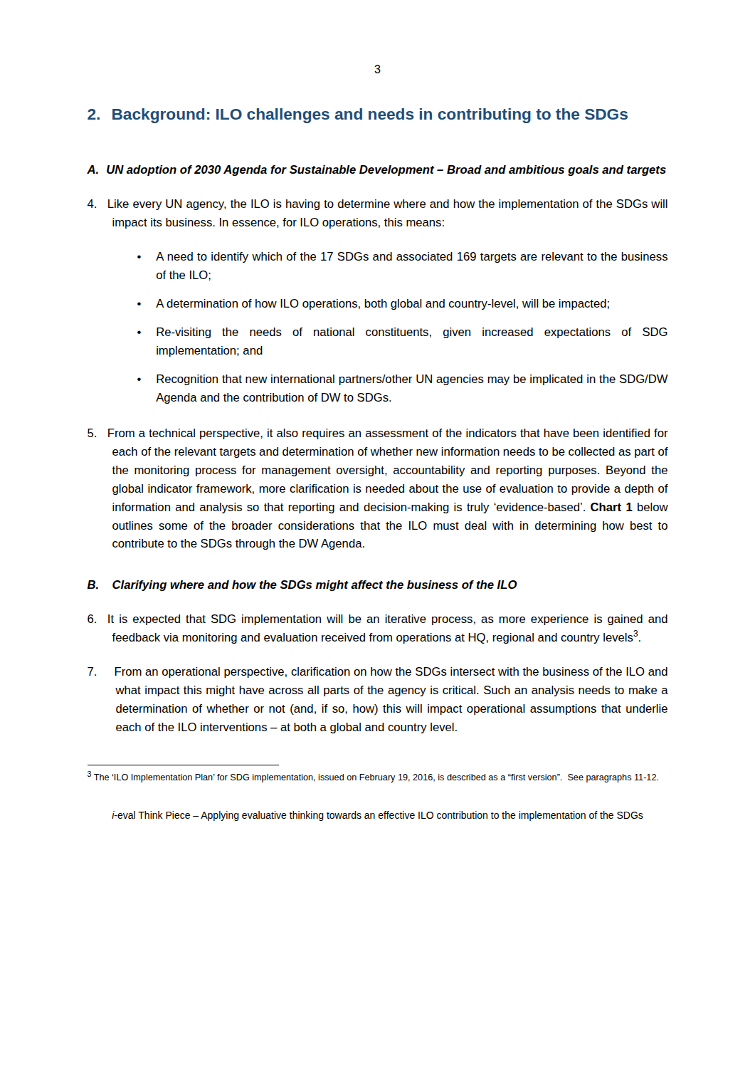3
2. Background: ILO challenges and needs in contributing to the SDGs
A. UN adoption of 2030 Agenda for Sustainable Development – Broad and ambitious goals and targets
4. Like every UN agency, the ILO is having to determine where and how the implementation of the SDGs will impact its business. In essence, for ILO operations, this means:
A need to identify which of the 17 SDGs and associated 169 targets are relevant to the business of the ILO;
A determination of how ILO operations, both global and country-level, will be impacted;
Re-visiting the needs of national constituents, given increased expectations of SDG implementation; and
Recognition that new international partners/other UN agencies may be implicated in the SDG/DW Agenda and the contribution of DW to SDGs.
5. From a technical perspective, it also requires an assessment of the indicators that have been identified for each of the relevant targets and determination of whether new information needs to be collected as part of the monitoring process for management oversight, accountability and reporting purposes. Beyond the global indicator framework, more clarification is needed about the use of evaluation to provide a depth of information and analysis so that reporting and decision-making is truly ‘evidence-based’. Chart 1 below outlines some of the broader considerations that the ILO must deal with in determining how best to contribute to the SDGs through the DW Agenda.
B. Clarifying where and how the SDGs might affect the business of the ILO
6. It is expected that SDG implementation will be an iterative process, as more experience is gained and feedback via monitoring and evaluation received from operations at HQ, regional and country levels3.
7. From an operational perspective, clarification on how the SDGs intersect with the business of the ILO and what impact this might have across all parts of the agency is critical. Such an analysis needs to make a determination of whether or not (and, if so, how) this will impact operational assumptions that underlie each of the ILO interventions – at both a global and country level.
3 The ‘ILO Implementation Plan’ for SDG implementation, issued on February 19, 2016, is described as a “first version”. See paragraphs 11-12.
i-eval Think Piece – Applying evaluative thinking towards an effective ILO contribution to the implementation of the SDGs